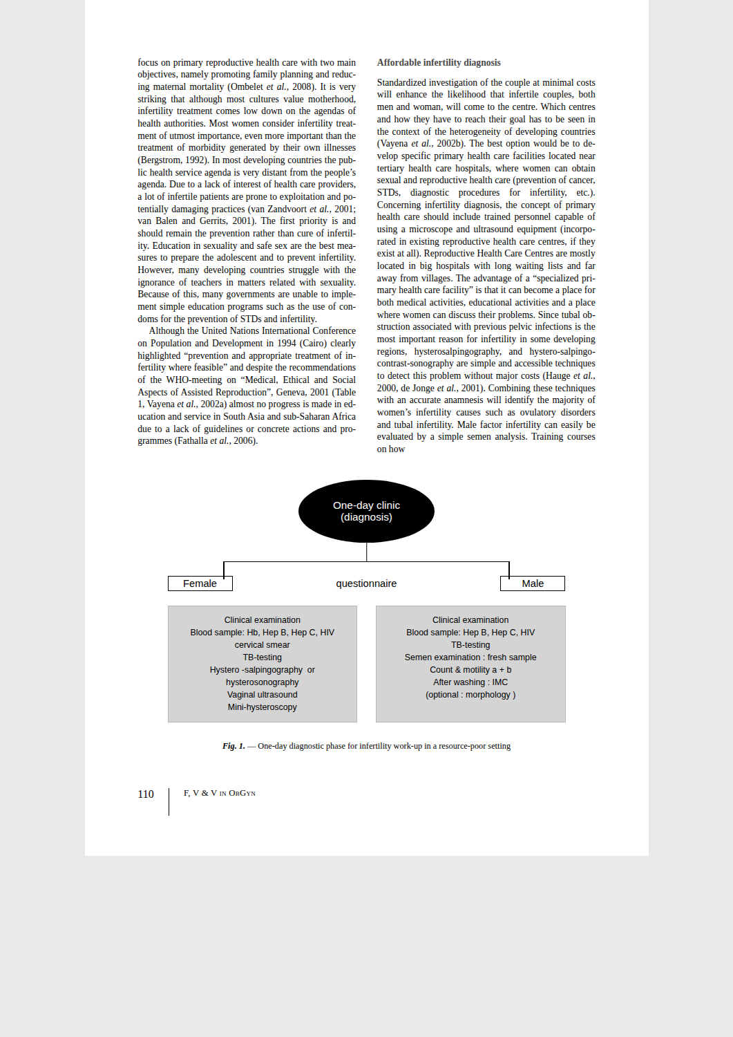focus on primary reproductive health care with two main objectives, namely promoting family planning and reducing maternal mortality (Ombelet et al., 2008). It is very striking that although most cultures value motherhood, infertility treatment comes low down on the agendas of health authorities. Most women consider infertility treatment of utmost importance, even more important than the treatment of morbidity generated by their own illnesses (Bergstrom, 1992). In most developing countries the public health service agenda is very distant from the people’s agenda. Due to a lack of interest of health care providers, a lot of infertile patients are prone to exploitation and potentially damaging practices (van Zandvoort et al., 2001; van Balen and Gerrits, 2001). The first priority is and should remain the prevention rather than cure of infertility. Education in sexuality and safe sex are the best measures to prepare the adolescent and to prevent infertility. However, many developing countries struggle with the ignorance of teachers in matters related with sexuality. Because of this, many governments are unable to implement simple education programs such as the use of condoms for the prevention of STDs and infertility.
Although the United Nations International Conference on Population and Development in 1994 (Cairo) clearly highlighted “prevention and appropriate treatment of infertility where feasible” and despite the recommendations of the WHO-meeting on “Medical, Ethical and Social Aspects of Assisted Reproduction”, Geneva, 2001 (Table 1, Vayena et al., 2002a) almost no progress is made in education and service in South Asia and sub-Saharan Africa due to a lack of guidelines or concrete actions and programmes (Fathalla et al., 2006).
Affordable infertility diagnosis
Standardized investigation of the couple at minimal costs will enhance the likelihood that infertile couples, both men and woman, will come to the centre. Which centres and how they have to reach their goal has to be seen in the context of the heterogeneity of developing countries (Vayena et al., 2002b). The best option would be to develop specific primary health care facilities located near tertiary health care hospitals, where women can obtain sexual and reproductive health care (prevention of cancer, STDs, diagnostic procedures for infertility, etc.). Concerning infertility diagnosis, the concept of primary health care should include trained personnel capable of using a microscope and ultrasound equipment (incorporated in existing reproductive health care centres, if they exist at all). Reproductive Health Care Centres are mostly located in big hospitals with long waiting lists and far away from villages. The advantage of a “specialized primary health care facility” is that it can become a place for both medical activities, educational activities and a place where women can discuss their problems. Since tubal obstruction associated with previous pelvic infections is the most important reason for infertility in some developing regions, hysterosalpingography, and hystero-salpingo-contrast-sonography are simple and accessible techniques to detect this problem without major costs (Hauge et al., 2000, de Jonge et al., 2001). Combining these techniques with an accurate anamnesis will identify the majority of women’s infertility causes such as ovulatory disorders and tubal infertility. Male factor infertility can easily be evaluated by a simple semen analysis. Training courses on how
One-day clinic (diagnosis)
Female
questionnaire
Male
Clinical examination
Blood sample: Hb, Hep B, Hep C, HIV
cervical smear
TB-testing
Hystero -salpingography or
hysterosonography
Vaginal ultrasound
Mini-hysteroscopy
Clinical examination
Blood sample: Hep B, Hep C, HIV
TB-testing
Semen examination : fresh sample
Count & motility a + b
After washing : IMC
(optional : morphology )
Fig. 1. — One-day diagnostic phase for infertility work-up in a resource-poor setting
110
F, V & V in Ob Gyn